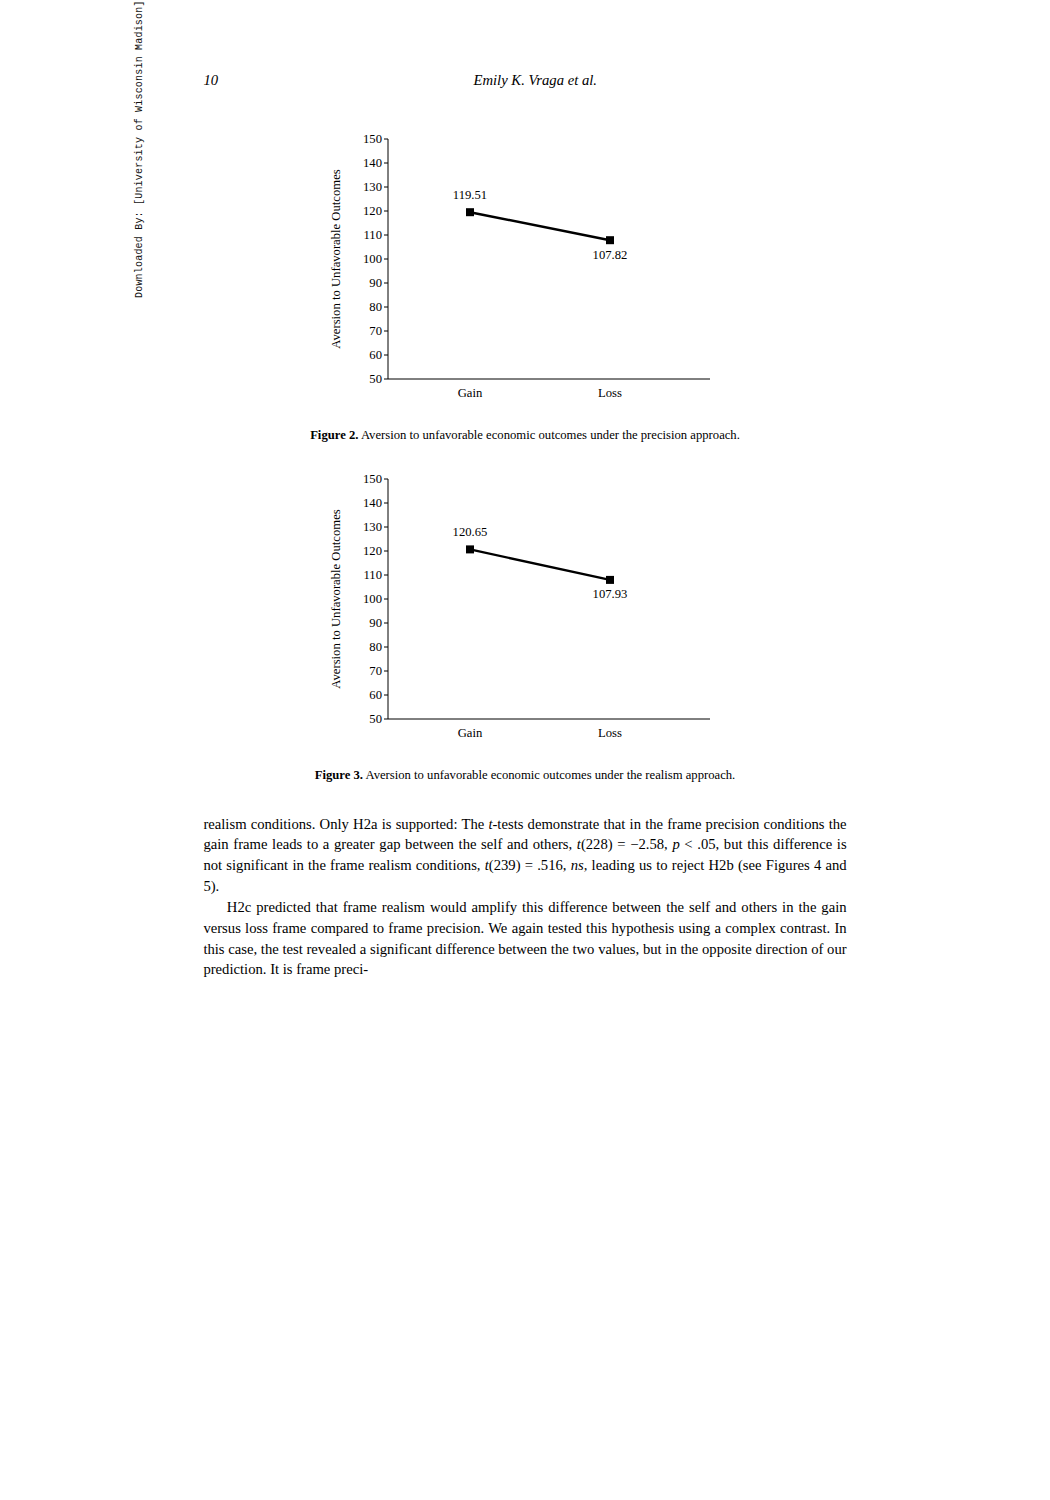Downloaded By: [University of Wisconsin Madison] At: 18:16 3 February 2010
10 Emily K. Vraga et al.
150 140 130 120 110 100 90 80 70 60 50 Aversion to Unfavorable Outcomes 119.51 107.82 Gain Loss
Figure 2. Aversion to unfavorable economic outcomes under the precision approach.
150 140 130 120 110 100 90 80 70 60 50 Aversion to Unfavorable Outcomes 120.65 107.93 Gain Loss
Figure 3. Aversion to unfavorable economic outcomes under the realism approach.
realism conditions. Only H2a is supported: The t-tests demonstrate that in the frame precision conditions the gain frame leads to a greater gap between the self and others, t(228) = −2.58, p < .05, but this difference is not significant in the frame realism conditions, t(239) = .516, ns, leading us to reject H2b (see Figures 4 and 5).
H2c predicted that frame realism would amplify this difference between the self and others in the gain versus loss frame compared to frame precision. We again tested this hypothesis using a complex contrast. In this case, the test revealed a significant difference between the two values, but in the opposite direction of our prediction. It is frame preci-